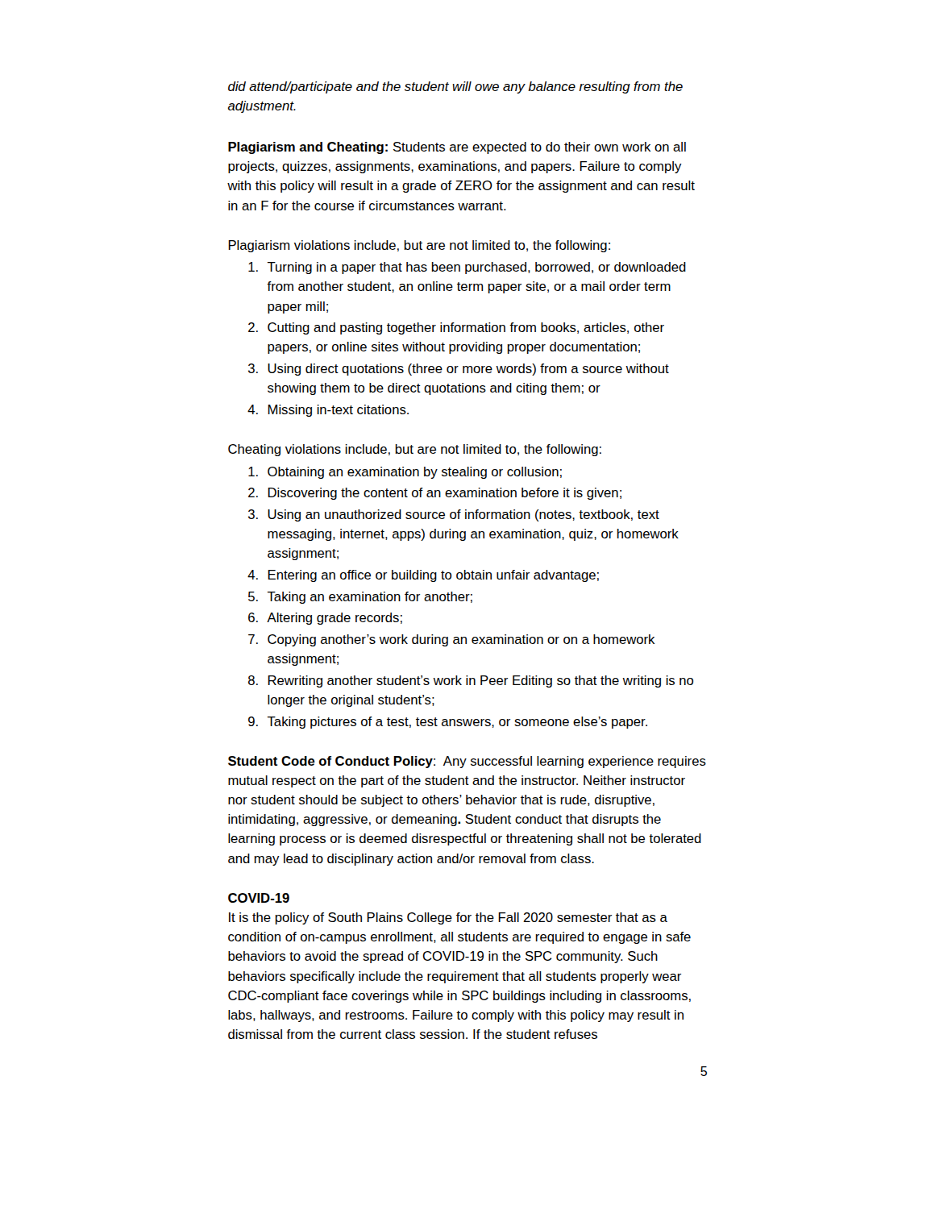did attend/participate and the student will owe any balance resulting from the adjustment.
Plagiarism and Cheating: Students are expected to do their own work on all projects, quizzes, assignments, examinations, and papers. Failure to comply with this policy will result in a grade of ZERO for the assignment and can result in an F for the course if circumstances warrant.
Plagiarism violations include, but are not limited to, the following:
Turning in a paper that has been purchased, borrowed, or downloaded from another student, an online term paper site, or a mail order term paper mill;
Cutting and pasting together information from books, articles, other papers, or online sites without providing proper documentation;
Using direct quotations (three or more words) from a source without showing them to be direct quotations and citing them; or
Missing in-text citations.
Cheating violations include, but are not limited to, the following:
Obtaining an examination by stealing or collusion;
Discovering the content of an examination before it is given;
Using an unauthorized source of information (notes, textbook, text messaging, internet, apps) during an examination, quiz, or homework assignment;
Entering an office or building to obtain unfair advantage;
Taking an examination for another;
Altering grade records;
Copying another’s work during an examination or on a homework assignment;
Rewriting another student’s work in Peer Editing so that the writing is no longer the original student’s;
Taking pictures of a test, test answers, or someone else’s paper.
Student Code of Conduct Policy: Any successful learning experience requires mutual respect on the part of the student and the instructor. Neither instructor nor student should be subject to others’ behavior that is rude, disruptive, intimidating, aggressive, or demeaning. Student conduct that disrupts the learning process or is deemed disrespectful or threatening shall not be tolerated and may lead to disciplinary action and/or removal from class.
COVID-19
It is the policy of South Plains College for the Fall 2020 semester that as a condition of on-campus enrollment, all students are required to engage in safe behaviors to avoid the spread of COVID-19 in the SPC community. Such behaviors specifically include the requirement that all students properly wear CDC-compliant face coverings while in SPC buildings including in classrooms, labs, hallways, and restrooms. Failure to comply with this policy may result in dismissal from the current class session. If the student refuses
5